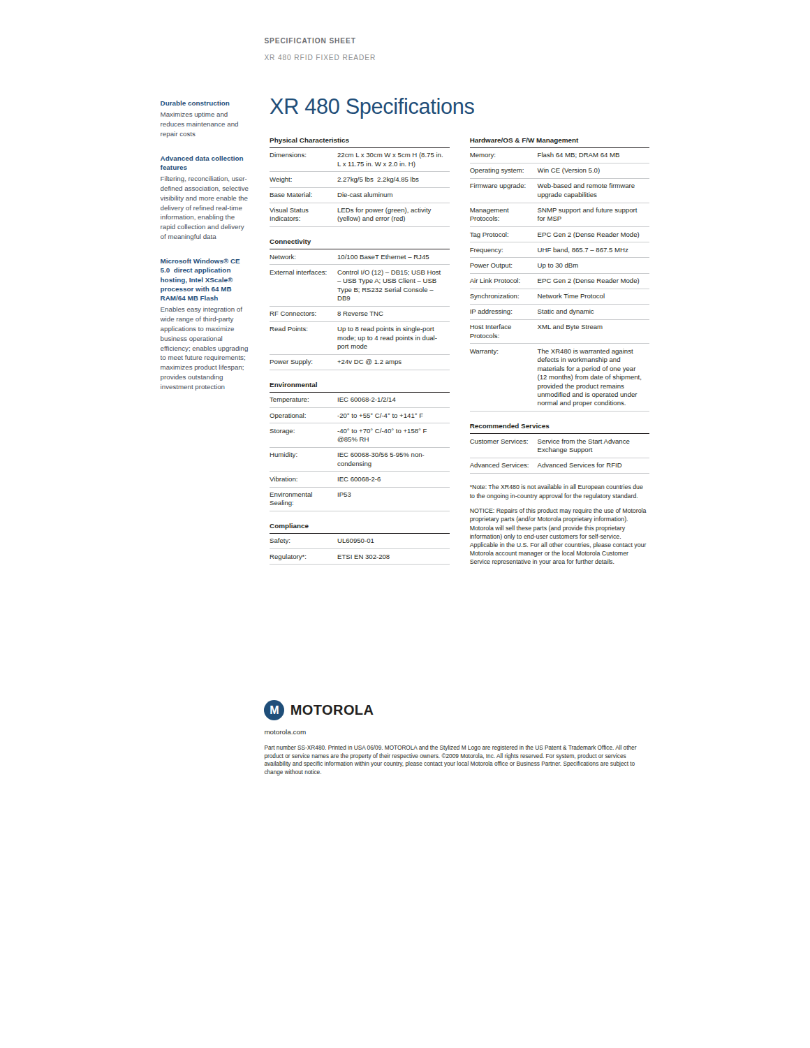SPECIFICATION SHEET
XR 480 RFID FIXED READER
Durable construction
Maximizes uptime and reduces maintenance and repair costs
Advanced data collection features
Filtering, reconciliation, user-defined association, selective visibility and more enable the delivery of refined real-time information, enabling the rapid collection and delivery of meaningful data
Microsoft Windows® CE 5.0 direct application hosting, Intel XScale® processor with 64 MB RAM/64 MB Flash
Enables easy integration of wide range of third-party applications to maximize business operational efficiency; enables upgrading to meet future requirements; maximizes product lifespan; provides outstanding investment protection
XR 480 Specifications
| Physical Characteristics |
| --- |
| Dimensions: | 22cm L x 30cm W x 5cm H (8.75 in. L x 11.75 in. W x 2.0 in. H) |
| Weight: | 2.27kg/5 lbs 2.2kg/4.85 lbs |
| Base Material: | Die-cast aluminum |
| Visual Status Indicators: | LEDs for power (green), activity (yellow) and error (red) |
| Connectivity |
| --- |
| Network: | 10/100 BaseT Ethernet – RJ45 |
| External interfaces: | Control I/O (12) – DB15; USB Host – USB Type A; USB Client – USB Type B; RS232 Serial Console – DB9 |
| RF Connectors: | 8 Reverse TNC |
| Read Points: | Up to 8 read points in single-port mode; up to 4 read points in dual-port mode |
| Power Supply: | +24v DC @ 1.2 amps |
| Environmental |
| --- |
| Temperature: | IEC 60068-2-1/2/14 |
| Operational: | -20° to +55° C/-4° to +141° F |
| Storage: | -40° to +70° C/-40° to +158° F @85% RH |
| Humidity: | IEC 60068-30/56 5-95% non-condensing |
| Vibration: | IEC 60068-2-6 |
| Environmental Sealing: | IP53 |
| Compliance |
| --- |
| Safety: | UL60950-01 |
| Regulatory*: | ETSI EN 302-208 |
| Hardware/OS & F/W Management |
| --- |
| Memory: | Flash 64 MB; DRAM 64 MB |
| Operating system: | Win CE (Version 5.0) |
| Firmware upgrade: | Web-based and remote firmware upgrade capabilities |
| Management Protocols: | SNMP support and future support for MSP |
| Tag Protocol: | EPC Gen 2 (Dense Reader Mode) |
| Frequency: | UHF band, 865.7 – 867.5 MHz |
| Power Output: | Up to 30 dBm |
| Air Link Protocol: | EPC Gen 2 (Dense Reader Mode) |
| Synchronization: | Network Time Protocol |
| IP addressing: | Static and dynamic |
| Host Interface Protocols: | XML and Byte Stream |
| Warranty: | The XR480 is warranted against defects in workmanship and materials for a period of one year (12 months) from date of shipment, provided the product remains unmodified and is operated under normal and proper conditions. |
| Recommended Services |
| --- |
| Customer Services: | Service from the Start Advance Exchange Support |
| Advanced Services: | Advanced Services for RFID |
*Note: The XR480 is not available in all European countries due to the ongoing in-country approval for the regulatory standard.
NOTICE: Repairs of this product may require the use of Motorola proprietary parts (and/or Motorola proprietary information). Motorola will sell these parts (and provide this proprietary information) only to end-user customers for self-service. Applicable in the U.S. For all other countries, please contact your Motorola account manager or the local Motorola Customer Service representative in your area for further details.
M
MOTOROLA
motorola.com
Part number SS-XR480. Printed in USA 06/09. MOTOROLA and the Stylized M Logo are registered in the US Patent & Trademark Office. All other product or service names are the property of their respective owners. ©2009 Motorola, Inc. All rights reserved. For system, product or services availability and specific information within your country, please contact your local Motorola office or Business Partner. Specifications are subject to change without notice.